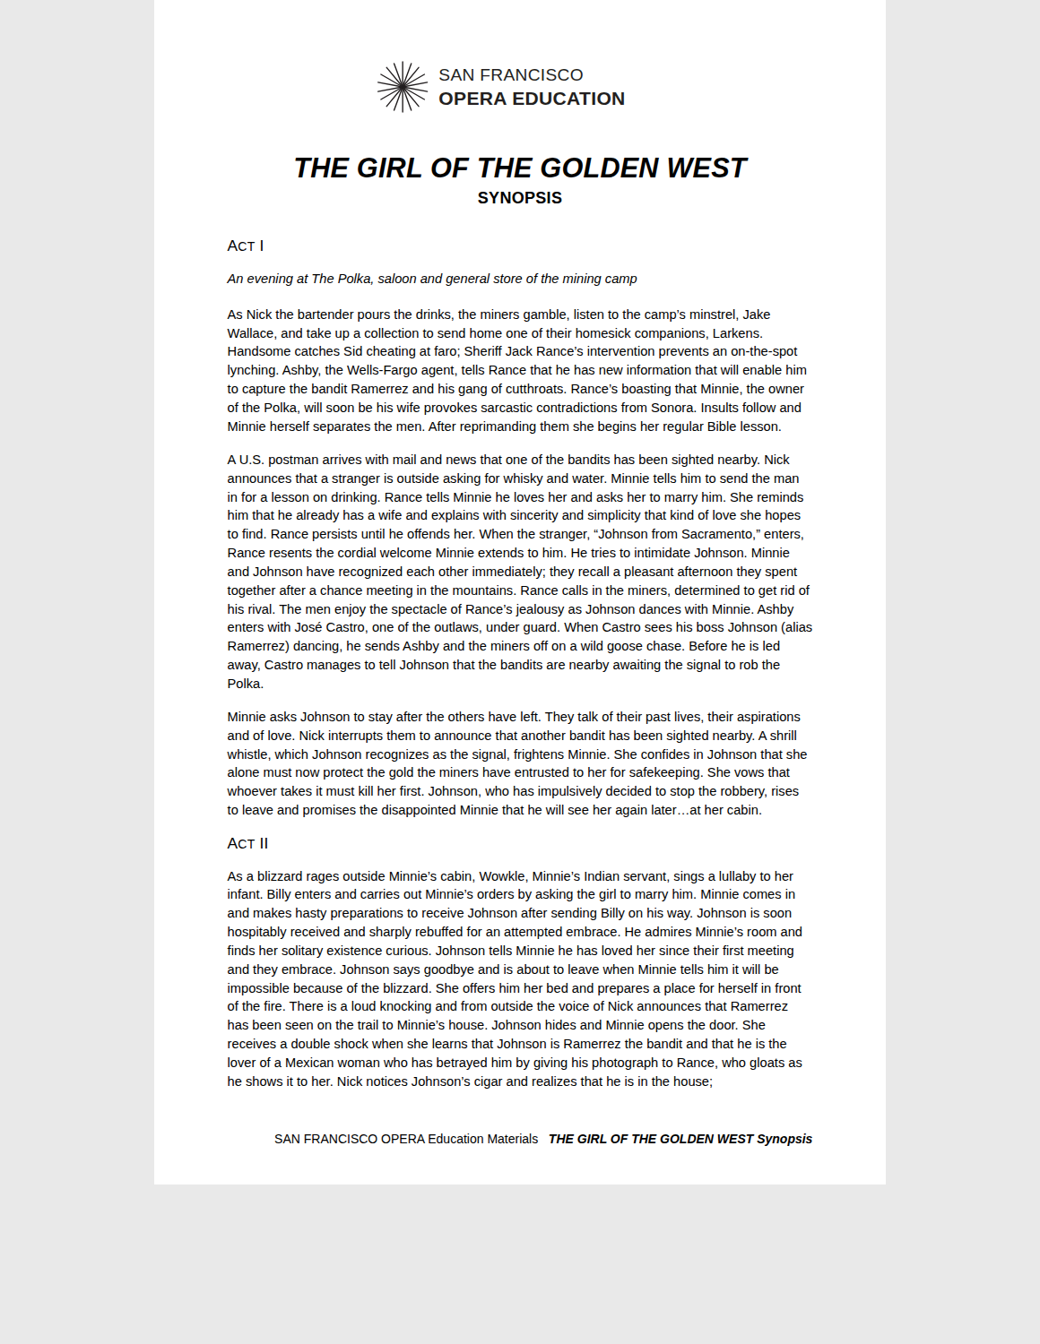THE GIRL OF THE GOLDEN WEST
SYNOPSIS
ACT I
An evening at The Polka, saloon and general store of the mining camp
As Nick the bartender pours the drinks, the miners gamble, listen to the camp’s minstrel, Jake Wallace, and take up a collection to send home one of their homesick companions, Larkens. Handsome catches Sid cheating at faro; Sheriff Jack Rance’s intervention prevents an on-the-spot lynching. Ashby, the Wells-Fargo agent, tells Rance that he has new information that will enable him to capture the bandit Ramerrez and his gang of cutthroats. Rance’s boasting that Minnie, the owner of the Polka, will soon be his wife provokes sarcastic contradictions from Sonora. Insults follow and Minnie herself separates the men. After reprimanding them she begins her regular Bible lesson.
A U.S. postman arrives with mail and news that one of the bandits has been sighted nearby. Nick announces that a stranger is outside asking for whisky and water. Minnie tells him to send the man in for a lesson on drinking. Rance tells Minnie he loves her and asks her to marry him. She reminds him that he already has a wife and explains with sincerity and simplicity that kind of love she hopes to find. Rance persists until he offends her. When the stranger, “Johnson from Sacramento,” enters, Rance resents the cordial welcome Minnie extends to him. He tries to intimidate Johnson. Minnie and Johnson have recognized each other immediately; they recall a pleasant afternoon they spent together after a chance meeting in the mountains. Rance calls in the miners, determined to get rid of his rival. The men enjoy the spectacle of Rance’s jealousy as Johnson dances with Minnie. Ashby enters with José Castro, one of the outlaws, under guard. When Castro sees his boss Johnson (alias Ramerrez) dancing, he sends Ashby and the miners off on a wild goose chase. Before he is led away, Castro manages to tell Johnson that the bandits are nearby awaiting the signal to rob the Polka.
Minnie asks Johnson to stay after the others have left. They talk of their past lives, their aspirations and of love. Nick interrupts them to announce that another bandit has been sighted nearby. A shrill whistle, which Johnson recognizes as the signal, frightens Minnie. She confides in Johnson that she alone must now protect the gold the miners have entrusted to her for safekeeping. She vows that whoever takes it must kill her first. Johnson, who has impulsively decided to stop the robbery, rises to leave and promises the disappointed Minnie that he will see her again later…at her cabin.
ACT II
As a blizzard rages outside Minnie’s cabin, Wowkle, Minnie’s Indian servant, sings a lullaby to her infant. Billy enters and carries out Minnie’s orders by asking the girl to marry him. Minnie comes in and makes hasty preparations to receive Johnson after sending Billy on his way. Johnson is soon hospitably received and sharply rebuffed for an attempted embrace. He admires Minnie’s room and finds her solitary existence curious. Johnson tells Minnie he has loved her since their first meeting and they embrace. Johnson says goodbye and is about to leave when Minnie tells him it will be impossible because of the blizzard. She offers him her bed and prepares a place for herself in front of the fire. There is a loud knocking and from outside the voice of Nick announces that Ramerrez has been seen on the trail to Minnie’s house. Johnson hides and Minnie opens the door. She receives a double shock when she learns that Johnson is Ramerrez the bandit and that he is the lover of a Mexican woman who has betrayed him by giving his photograph to Rance, who gloats as he shows it to her. Nick notices Johnson’s cigar and realizes that he is in the house;
SAN FRANCISCO OPERA Education Materials THE GIRL OF THE GOLDEN WEST Synopsis